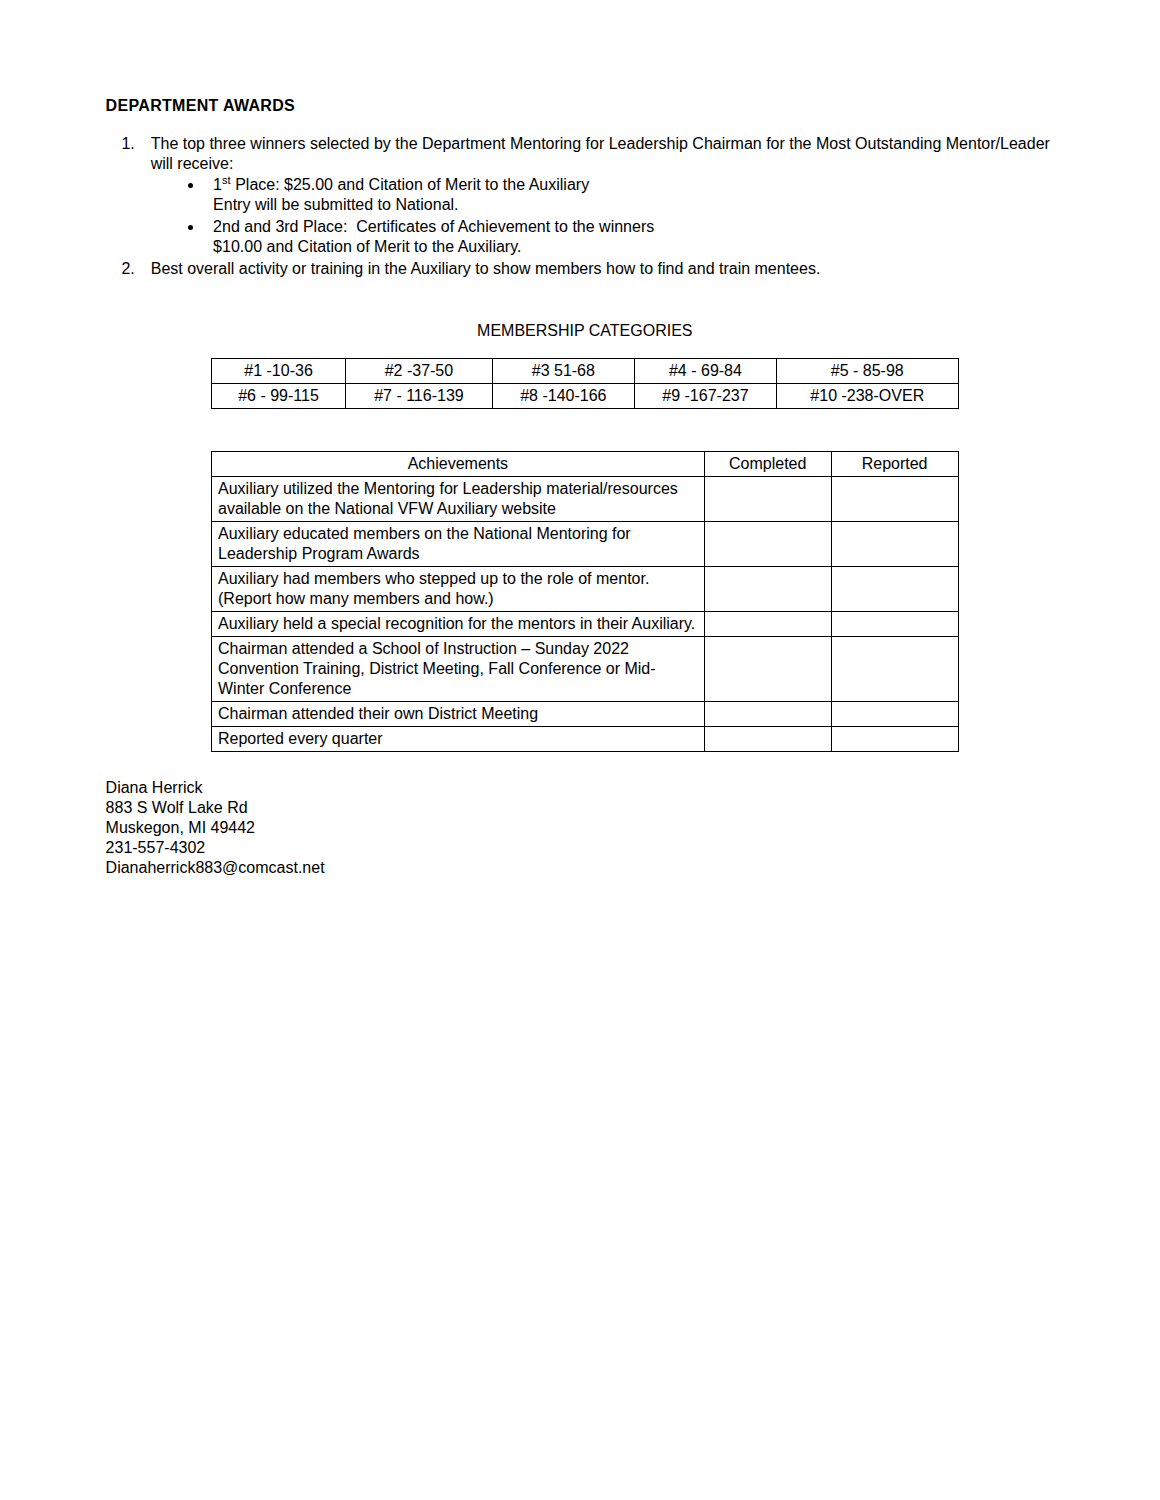DEPARTMENT AWARDS
The top three winners selected by the Department Mentoring for Leadership Chairman for the Most Outstanding Mentor/Leader will receive:
1st Place: $25.00 and Citation of Merit to the Auxiliary
Entry will be submitted to National.
2nd and 3rd Place: Certificates of Achievement to the winners
$10.00 and Citation of Merit to the Auxiliary.
Best overall activity or training in the Auxiliary to show members how to find and train mentees.
MEMBERSHIP CATEGORIES
| #1 -10-36 | #2 -37-50 | #3 51-68 | #4 - 69-84 | #5 - 85-98 |
| #6 - 99-115 | #7 - 116-139 | #8 -140-166 | #9 -167-237 | #10 -238-OVER |
| Achievements | Completed | Reported |
| --- | --- | --- |
| Auxiliary utilized the Mentoring for Leadership material/resources available on the National VFW Auxiliary website | | |
| Auxiliary educated members on the National Mentoring for Leadership Program Awards | | |
| Auxiliary had members who stepped up to the role of mentor. (Report how many members and how.) | | |
| Auxiliary held a special recognition for the mentors in their Auxiliary. | | |
| Chairman attended a School of Instruction – Sunday 2022 Convention Training, District Meeting, Fall Conference or Mid-Winter Conference | | |
| Chairman attended their own District Meeting | | |
| Reported every quarter | | |
Diana Herrick
883 S Wolf Lake Rd
Muskegon, MI 49442
231-557-4302
Dianaherrick883@comcast.net